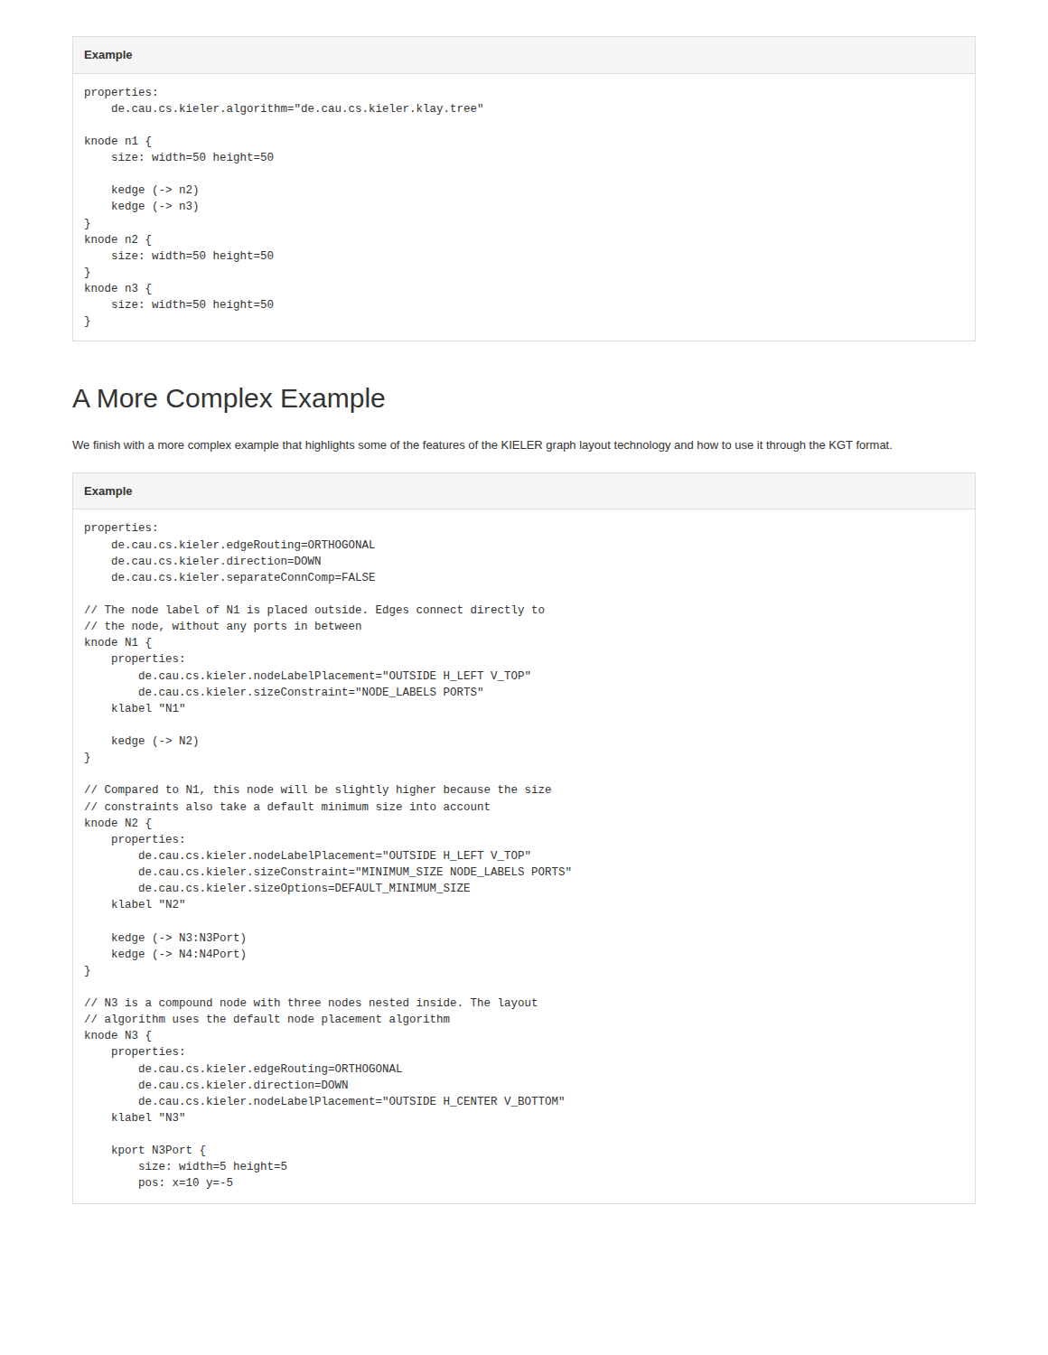Example
properties:
    de.cau.cs.kieler.algorithm="de.cau.cs.kieler.klay.tree"

knode n1 {
    size: width=50 height=50

    kedge (-> n2)
    kedge (-> n3)
}
knode n2 {
    size: width=50 height=50
}
knode n3 {
    size: width=50 height=50
}
A More Complex Example
We finish with a more complex example that highlights some of the features of the KIELER graph layout technology and how to use it through the KGT format.
Example
properties:
    de.cau.cs.kieler.edgeRouting=ORTHOGONAL
    de.cau.cs.kieler.direction=DOWN
    de.cau.cs.kieler.separateConnComp=FALSE

// The node label of N1 is placed outside. Edges connect directly to
// the node, without any ports in between
knode N1 {
    properties:
        de.cau.cs.kieler.nodeLabelPlacement="OUTSIDE H_LEFT V_TOP"
        de.cau.cs.kieler.sizeConstraint="NODE_LABELS PORTS"
    klabel "N1"

    kedge (-> N2)
}

// Compared to N1, this node will be slightly higher because the size
// constraints also take a default minimum size into account
knode N2 {
    properties:
        de.cau.cs.kieler.nodeLabelPlacement="OUTSIDE H_LEFT V_TOP"
        de.cau.cs.kieler.sizeConstraint="MINIMUM_SIZE NODE_LABELS PORTS"
        de.cau.cs.kieler.sizeOptions=DEFAULT_MINIMUM_SIZE
    klabel "N2"

    kedge (-> N3:N3Port)
    kedge (-> N4:N4Port)
}

// N3 is a compound node with three nodes nested inside. The layout
// algorithm uses the default node placement algorithm
knode N3 {
    properties:
        de.cau.cs.kieler.edgeRouting=ORTHOGONAL
        de.cau.cs.kieler.direction=DOWN
        de.cau.cs.kieler.nodeLabelPlacement="OUTSIDE H_CENTER V_BOTTOM"
    klabel "N3"

    kport N3Port {
        size: width=5 height=5
        pos: x=10 y=-5